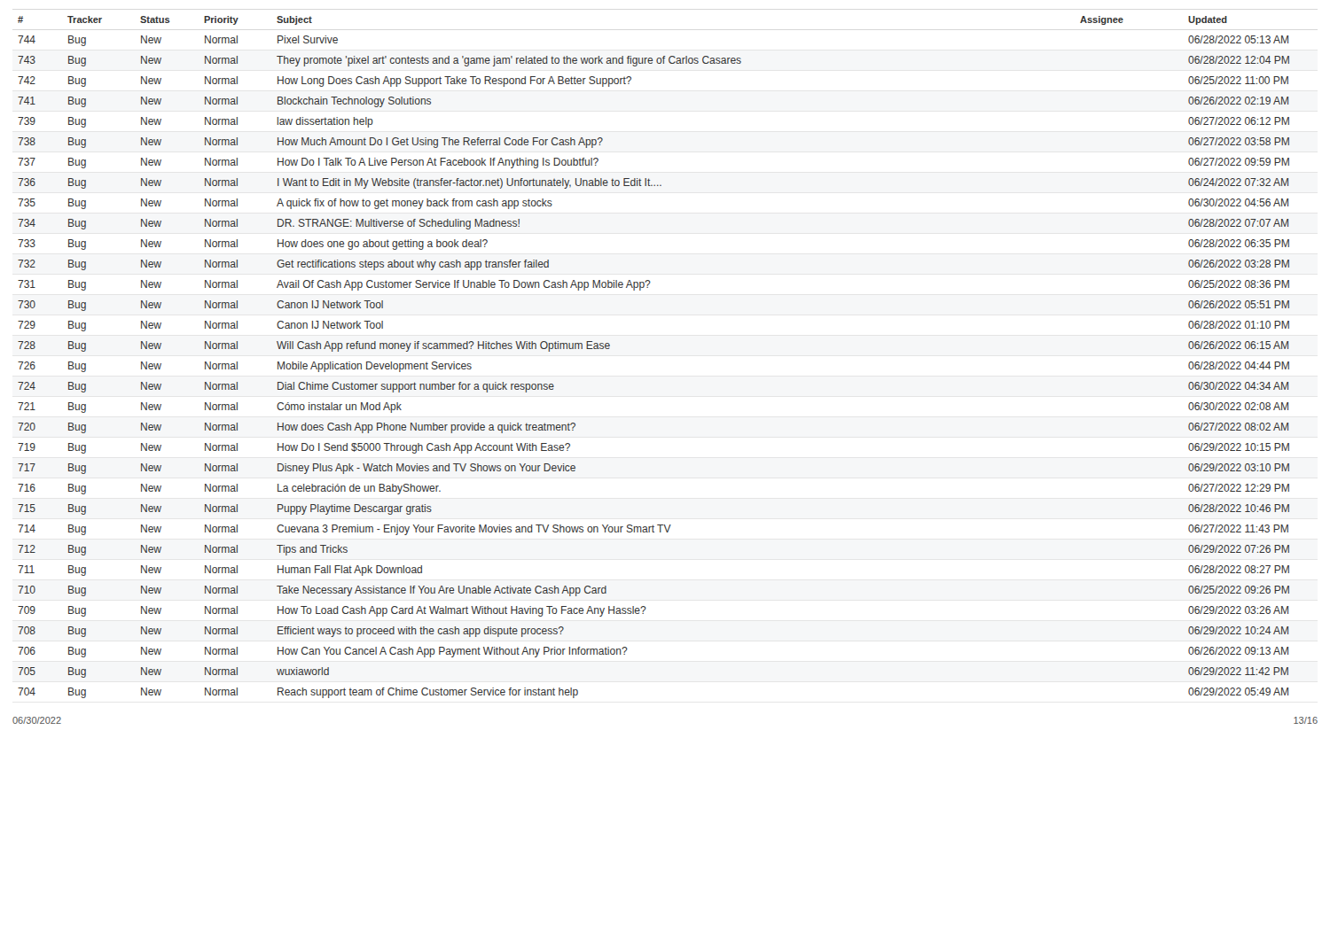| # | Tracker | Status | Priority | Subject | Assignee | Updated |
| --- | --- | --- | --- | --- | --- | --- |
| 744 | Bug | New | Normal | Pixel Survive | | 06/28/2022 05:13 AM |
| 743 | Bug | New | Normal | They promote 'pixel art' contests and a 'game jam' related to the work and figure of Carlos Casares | | 06/28/2022 12:04 PM |
| 742 | Bug | New | Normal | How Long Does Cash App Support Take To Respond For A Better Support? | | 06/25/2022 11:00 PM |
| 741 | Bug | New | Normal | Blockchain Technology Solutions | | 06/26/2022 02:19 AM |
| 739 | Bug | New | Normal | law dissertation help | | 06/27/2022 06:12 PM |
| 738 | Bug | New | Normal | How Much Amount Do I Get Using The Referral Code For Cash App? | | 06/27/2022 03:58 PM |
| 737 | Bug | New | Normal | How Do I Talk To A Live Person At Facebook If Anything Is Doubtful? | | 06/27/2022 09:59 PM |
| 736 | Bug | New | Normal | I Want to Edit in My Website (transfer-factor.net) Unfortunately, Unable to Edit It.... | | 06/24/2022 07:32 AM |
| 735 | Bug | New | Normal | A quick fix of how to get money back from cash app stocks | | 06/30/2022 04:56 AM |
| 734 | Bug | New | Normal | DR. STRANGE: Multiverse of Scheduling Madness! | | 06/28/2022 07:07 AM |
| 733 | Bug | New | Normal | How does one go about getting a book deal? | | 06/28/2022 06:35 PM |
| 732 | Bug | New | Normal | Get rectifications steps about why cash app transfer failed | | 06/26/2022 03:28 PM |
| 731 | Bug | New | Normal | Avail Of Cash App Customer Service If Unable To Down Cash App Mobile App? | | 06/25/2022 08:36 PM |
| 730 | Bug | New | Normal | Canon IJ Network Tool | | 06/26/2022 05:51 PM |
| 729 | Bug | New | Normal | Canon IJ Network Tool | | 06/28/2022 01:10 PM |
| 728 | Bug | New | Normal | Will Cash App refund money if scammed? Hitches With Optimum Ease | | 06/26/2022 06:15 AM |
| 726 | Bug | New | Normal | Mobile Application Development Services | | 06/28/2022 04:44 PM |
| 724 | Bug | New | Normal | Dial Chime Customer support number for a quick response | | 06/30/2022 04:34 AM |
| 721 | Bug | New | Normal | Cómo instalar un Mod Apk | | 06/30/2022 02:08 AM |
| 720 | Bug | New | Normal | How does Cash App Phone Number provide a quick treatment? | | 06/27/2022 08:02 AM |
| 719 | Bug | New | Normal | How Do I Send $5000 Through Cash App Account With Ease? | | 06/29/2022 10:15 PM |
| 717 | Bug | New | Normal | Disney Plus Apk - Watch Movies and TV Shows on Your Device | | 06/29/2022 03:10 PM |
| 716 | Bug | New | Normal | La celebración de un BabyShower. | | 06/27/2022 12:29 PM |
| 715 | Bug | New | Normal | Puppy Playtime Descargar gratis | | 06/28/2022 10:46 PM |
| 714 | Bug | New | Normal | Cuevana 3 Premium - Enjoy Your Favorite Movies and TV Shows on Your Smart TV | | 06/27/2022 11:43 PM |
| 712 | Bug | New | Normal | Tips and Tricks | | 06/29/2022 07:26 PM |
| 711 | Bug | New | Normal | Human Fall Flat Apk Download | | 06/28/2022 08:27 PM |
| 710 | Bug | New | Normal | Take Necessary Assistance If You Are Unable Activate Cash App Card | | 06/25/2022 09:26 PM |
| 709 | Bug | New | Normal | How To Load Cash App Card At Walmart Without Having To Face Any Hassle? | | 06/29/2022 03:26 AM |
| 708 | Bug | New | Normal | Efficient ways to proceed with the cash app dispute process? | | 06/29/2022 10:24 AM |
| 706 | Bug | New | Normal | How Can You Cancel A Cash App Payment Without Any Prior Information? | | 06/26/2022 09:13 AM |
| 705 | Bug | New | Normal | wuxiaworld | | 06/29/2022 11:42 PM |
| 704 | Bug | New | Normal | Reach support team of Chime Customer Service for instant help | | 06/29/2022 05:49 AM |
06/30/2022 13/16